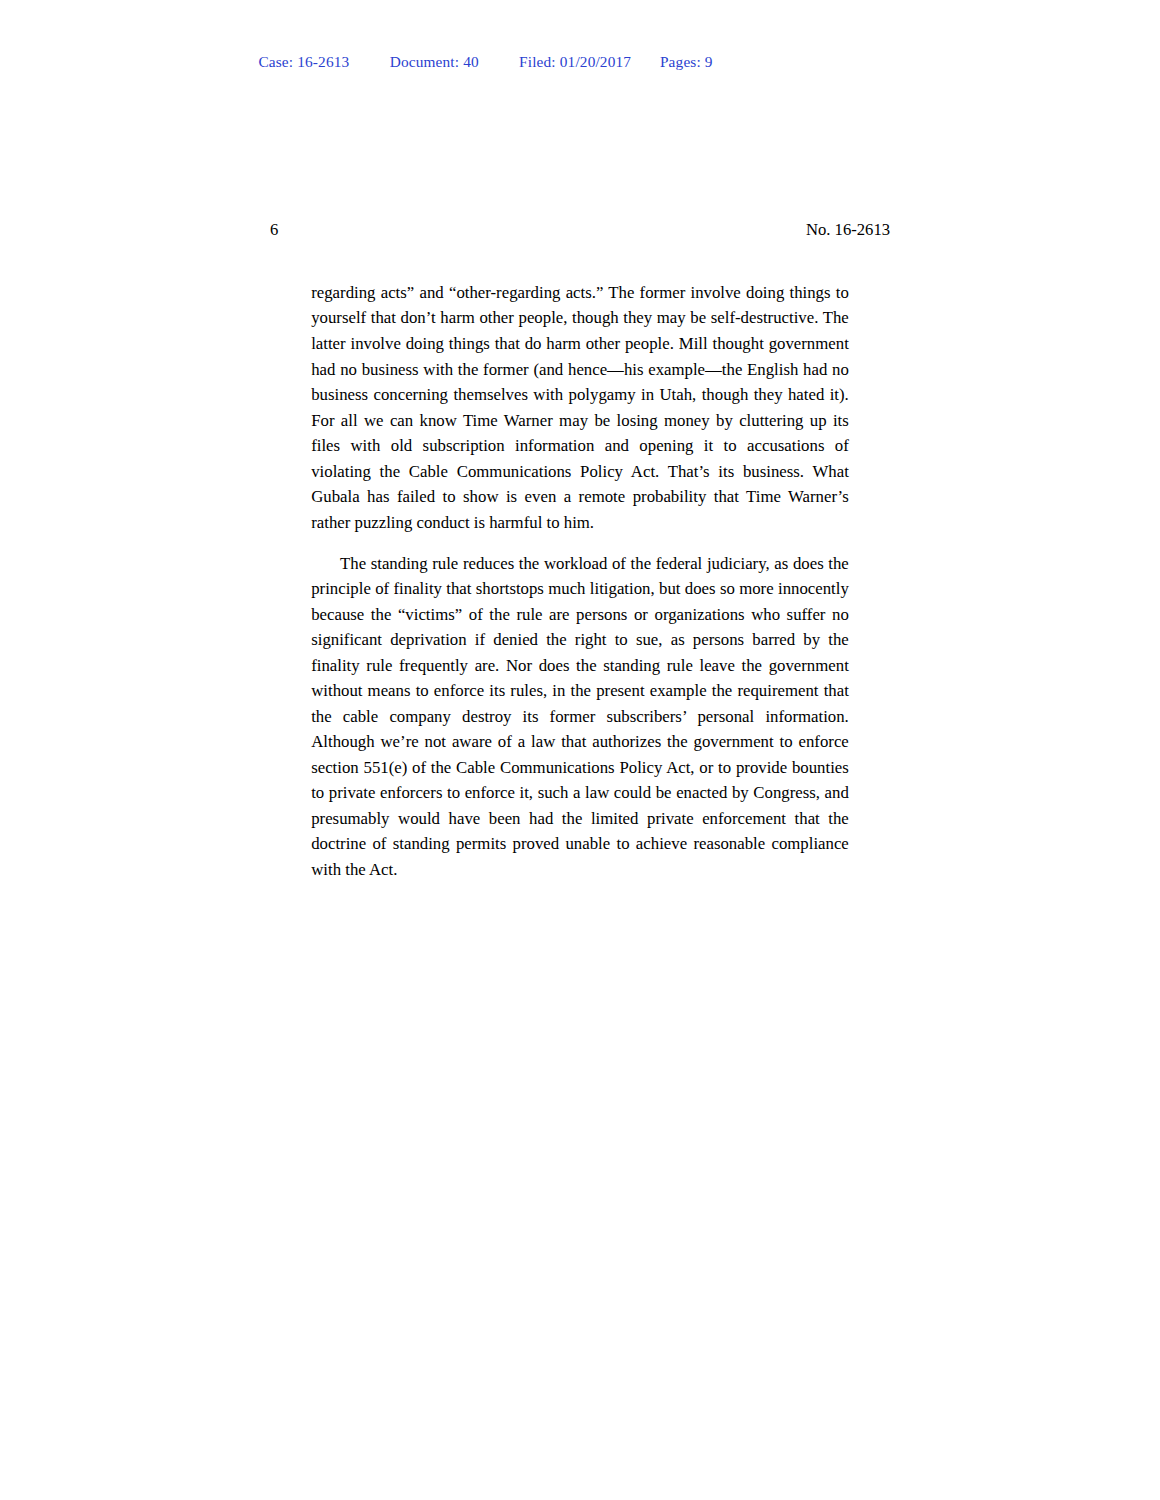Case: 16-2613 Document: 40 Filed: 01/20/2017 Pages: 9
6
No. 16-2613
regarding acts” and “other-regarding acts.” The former in­volve doing things to yourself that don’t harm other people, though they may be self-destructive. The latter involve do­ing things that do harm other people. Mill thought govern­ment had no business with the former (and hence—his ex­ample—the English had no business concerning themselves with polygamy in Utah, though they hated it). For all we can know Time Warner may be losing money by cluttering up its files with old subscription information and opening it to ac­cusations of violating the Cable Communications Policy Act. That’s its business. What Gubala has failed to show is even a remote probability that Time Warner’s rather puzzling con­duct is harmful to him.
The standing rule reduces the workload of the federal ju­diciary, as does the principle of finality that shortstops much litigation, but does so more innocently because the “victims” of the rule are persons or organizations who suffer no signif­icant deprivation if denied the right to sue, as persons barred by the finality rule frequently are. Nor does the standing rule leave the government without means to enforce its rules, in the present example the requirement that the cable company destroy its former subscribers’ personal infor­mation. Although we’re not aware of a law that authorizes the government to enforce section 551(e) of the Cable Com­munications Policy Act, or to provide bounties to private en­forcers to enforce it, such a law could be enacted by Con­gress, and presumably would have been had the limited pri­vate enforcement that the doctrine of standing permits proved unable to achieve reasonable compliance with the Act.